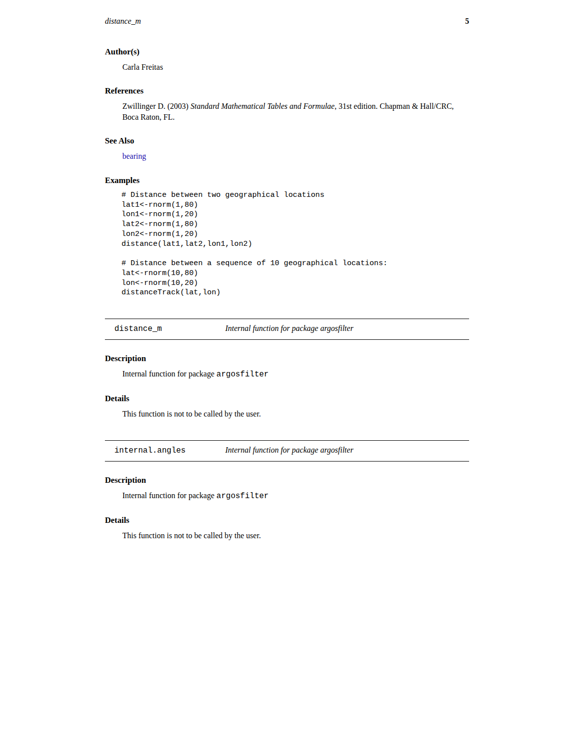distance_m 5
Author(s)
Carla Freitas
References
Zwillinger D. (2003) Standard Mathematical Tables and Formulae, 31st edition. Chapman & Hall/CRC, Boca Raton, FL.
See Also
bearing
Examples
# Distance between two geographical locations
lat1<-rnorm(1,80)
lon1<-rnorm(1,20)
lat2<-rnorm(1,80)
lon2<-rnorm(1,20)
distance(lat1,lat2,lon1,lon2)

# Distance between a sequence of 10 geographical locations:
lat<-rnorm(10,80)
lon<-rnorm(10,20)
distanceTrack(lat,lon)
distance_m Internal function for package argosfilter
Description
Internal function for package argosfilter
Details
This function is not to be called by the user.
internal.angles Internal function for package argosfilter
Description
Internal function for package argosfilter
Details
This function is not to be called by the user.